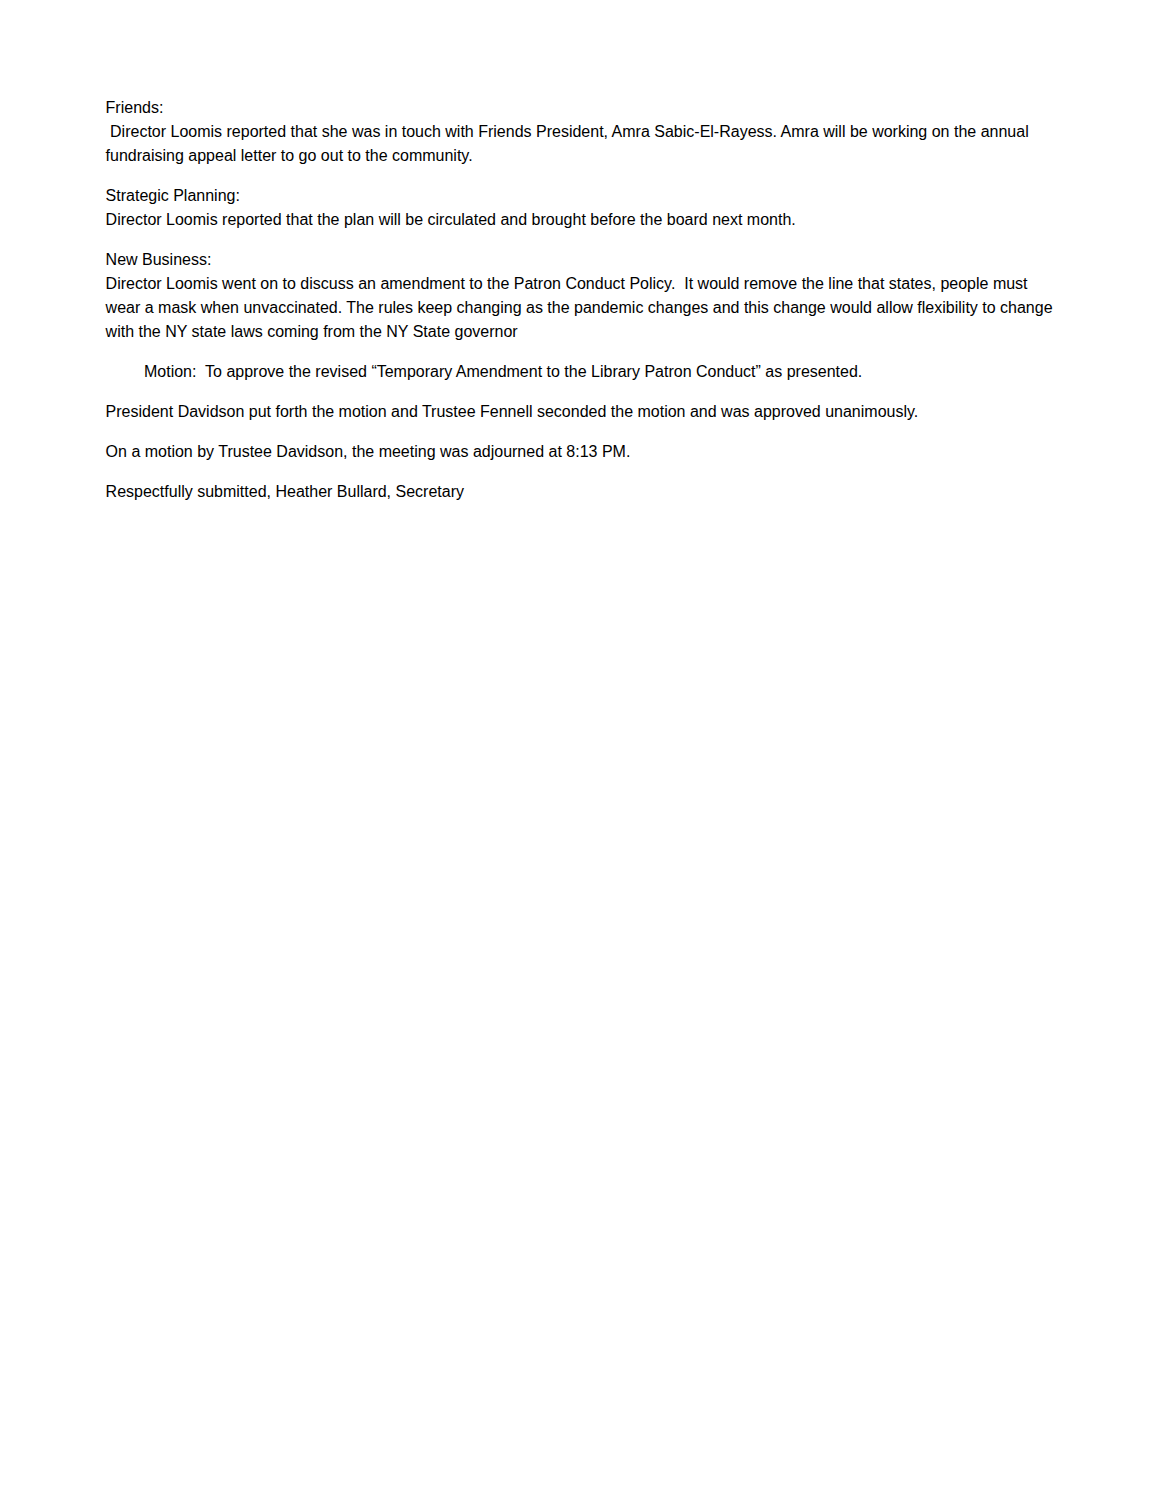Friends:
Director Loomis reported that she was in touch with Friends President, Amra Sabic-El-Rayess. Amra will be working on the annual fundraising appeal letter to go out to the community.
Strategic Planning:
Director Loomis reported that the plan will be circulated and brought before the board next month.
New Business:
Director Loomis went on to discuss an amendment to the Patron Conduct Policy. It would remove the line that states, people must wear a mask when unvaccinated. The rules keep changing as the pandemic changes and this change would allow flexibility to change with the NY state laws coming from the NY State governor
Motion: To approve the revised “Temporary Amendment to the Library Patron Conduct” as presented.
President Davidson put forth the motion and Trustee Fennell seconded the motion and was approved unanimously.
On a motion by Trustee Davidson, the meeting was adjourned at 8:13 PM.
Respectfully submitted, Heather Bullard, Secretary